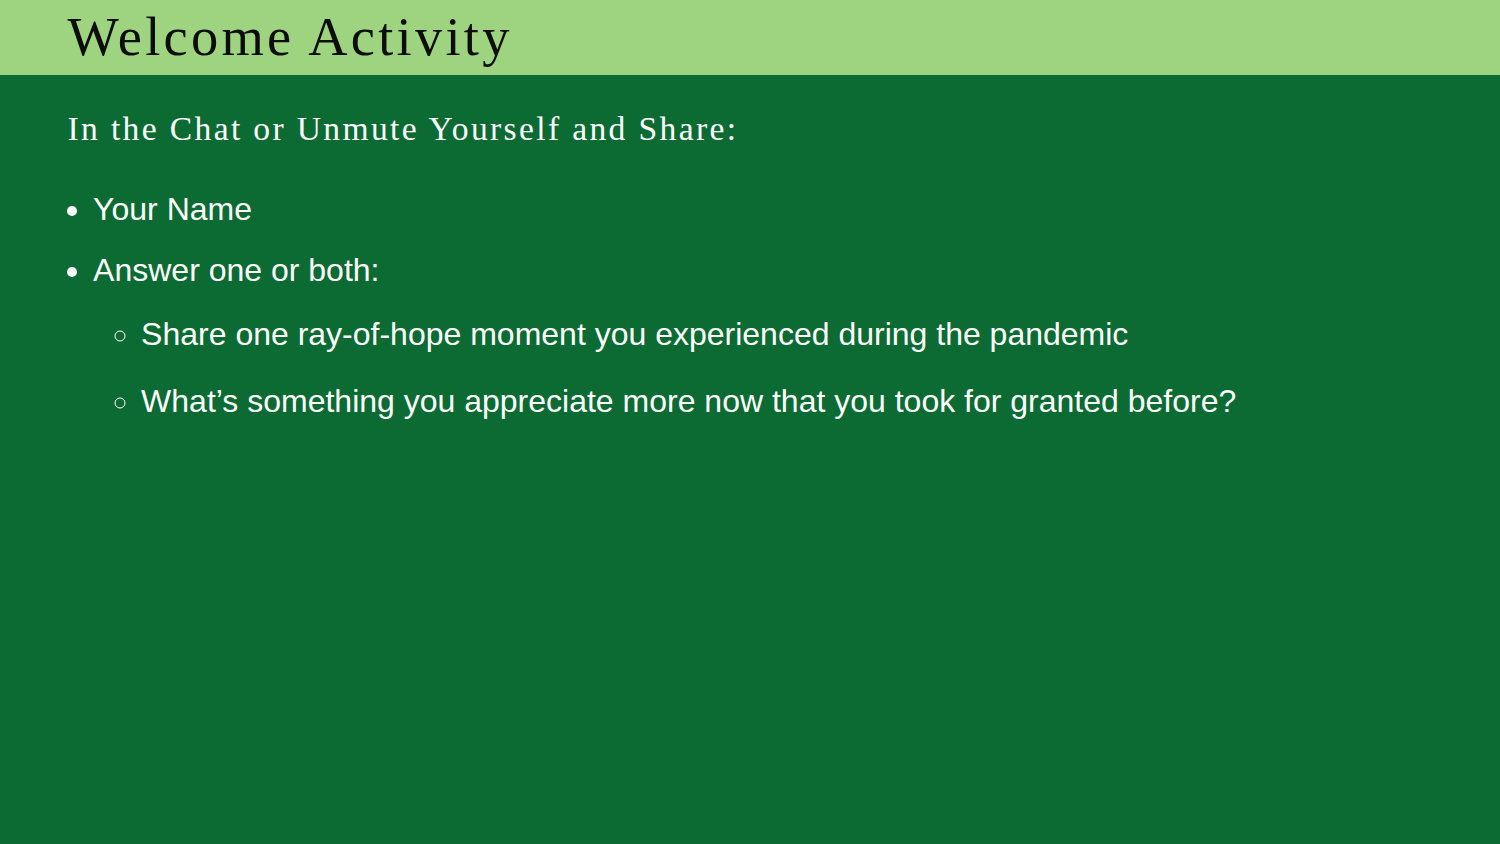Welcome Activity
In the Chat or Unmute Yourself and Share:
Your Name
Answer one or both:
Share one ray-of-hope moment you experienced during the pandemic
What’s something you appreciate more now that you took for granted before?